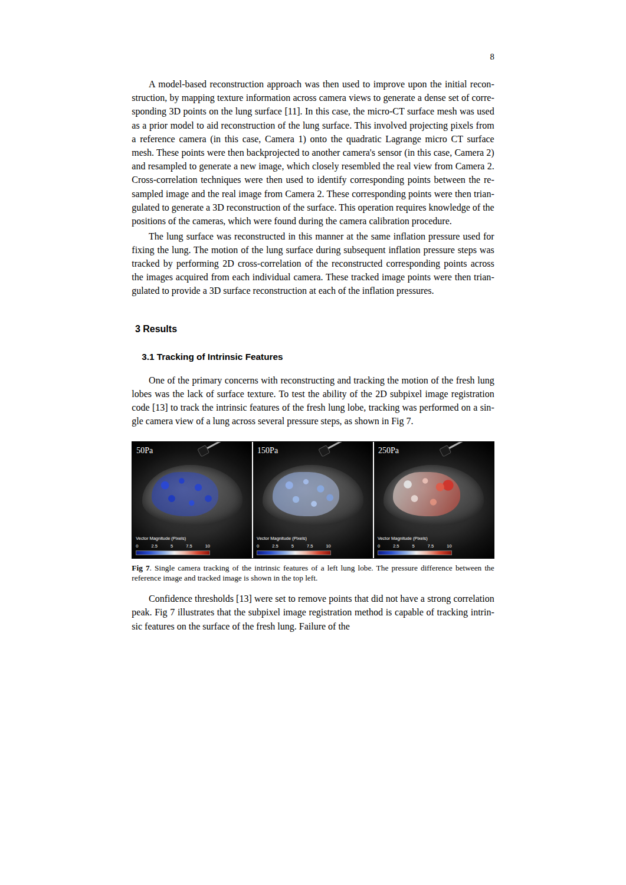8
A model-based reconstruction approach was then used to improve upon the initial reconstruction, by mapping texture information across camera views to generate a dense set of corresponding 3D points on the lung surface [11]. In this case, the micro-CT surface mesh was used as a prior model to aid reconstruction of the lung surface. This involved projecting pixels from a reference camera (in this case, Camera 1) onto the quadratic Lagrange micro CT surface mesh. These points were then backprojected to another camera's sensor (in this case, Camera 2) and resampled to generate a new image, which closely resembled the real view from Camera 2. Cross-correlation techniques were then used to identify corresponding points between the resampled image and the real image from Camera 2. These corresponding points were then triangulated to generate a 3D reconstruction of the surface. This operation requires knowledge of the positions of the cameras, which were found during the camera calibration procedure.
The lung surface was reconstructed in this manner at the same inflation pressure used for fixing the lung. The motion of the lung surface during subsequent inflation pressure steps was tracked by performing 2D cross-correlation of the reconstructed corresponding points across the images acquired from each individual camera. These tracked image points were then triangulated to provide a 3D surface reconstruction at each of the inflation pressures.
3 Results
3.1 Tracking of Intrinsic Features
One of the primary concerns with reconstructing and tracking the motion of the fresh lung lobes was the lack of surface texture. To test the ability of the 2D subpixel image registration code [13] to track the intrinsic features of the fresh lung lobe, tracking was performed on a single camera view of a lung across several pressure steps, as shown in Fig 7.
50Pa
Vector Magnitude (Pixels)
02.557.510
150Pa
Vector Magnitude (Pixels)
02.557.510
250Pa
Vector Magnitude (Pixels)
02.557.510
Fig 7. Single camera tracking of the intrinsic features of a left lung lobe. The pressure difference between the reference image and tracked image is shown in the top left.
Confidence thresholds [13] were set to remove points that did not have a strong correlation peak. Fig 7 illustrates that the subpixel image registration method is capable of tracking intrinsic features on the surface of the fresh lung. Failure of the